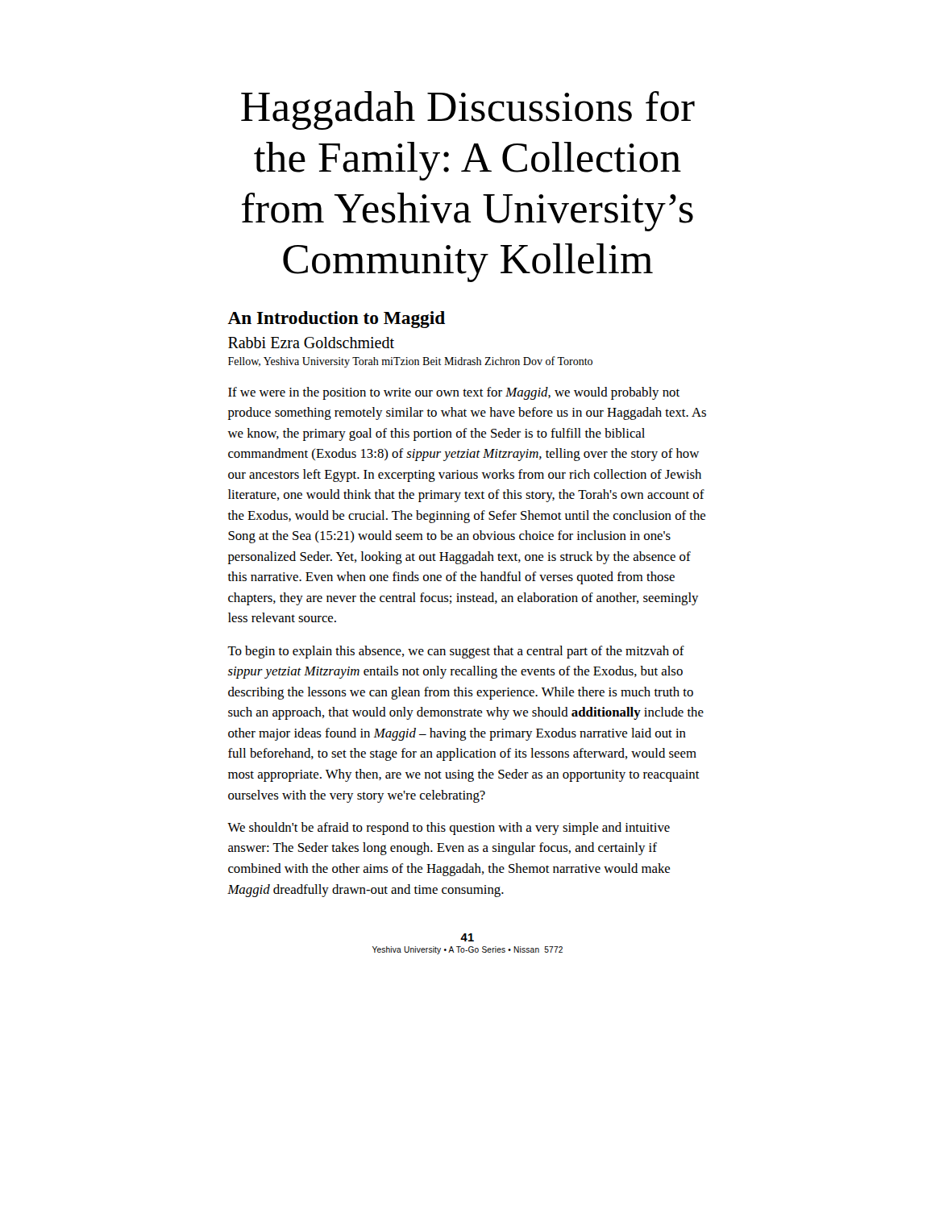Haggadah Discussions for the Family: A Collection from Yeshiva University’s Community Kollelim
An Introduction to Maggid
Rabbi Ezra Goldschmiedt
Fellow, Yeshiva University Torah miTzion Beit Midrash Zichron Dov of Toronto
If we were in the position to write our own text for Maggid, we would probably not produce something remotely similar to what we have before us in our Haggadah text. As we know, the primary goal of this portion of the Seder is to fulfill the biblical commandment (Exodus 13:8) of sippur yetziat Mitzrayim, telling over the story of how our ancestors left Egypt. In excerpting various works from our rich collection of Jewish literature, one would think that the primary text of this story, the Torah's own account of the Exodus, would be crucial. The beginning of Sefer Shemot until the conclusion of the Song at the Sea (15:21) would seem to be an obvious choice for inclusion in one's personalized Seder. Yet, looking at out Haggadah text, one is struck by the absence of this narrative. Even when one finds one of the handful of verses quoted from those chapters, they are never the central focus; instead, an elaboration of another, seemingly less relevant source.
To begin to explain this absence, we can suggest that a central part of the mitzvah of sippur yetziat Mitzrayim entails not only recalling the events of the Exodus, but also describing the lessons we can glean from this experience. While there is much truth to such an approach, that would only demonstrate why we should additionally include the other major ideas found in Maggid – having the primary Exodus narrative laid out in full beforehand, to set the stage for an application of its lessons afterward, would seem most appropriate. Why then, are we not using the Seder as an opportunity to reacquaint ourselves with the very story we're celebrating?
We shouldn't be afraid to respond to this question with a very simple and intuitive answer: The Seder takes long enough. Even as a singular focus, and certainly if combined with the other aims of the Haggadah, the Shemot narrative would make Maggid dreadfully drawn-out and time consuming.
41
Yeshiva University • A To-Go Series • Nissan 5772